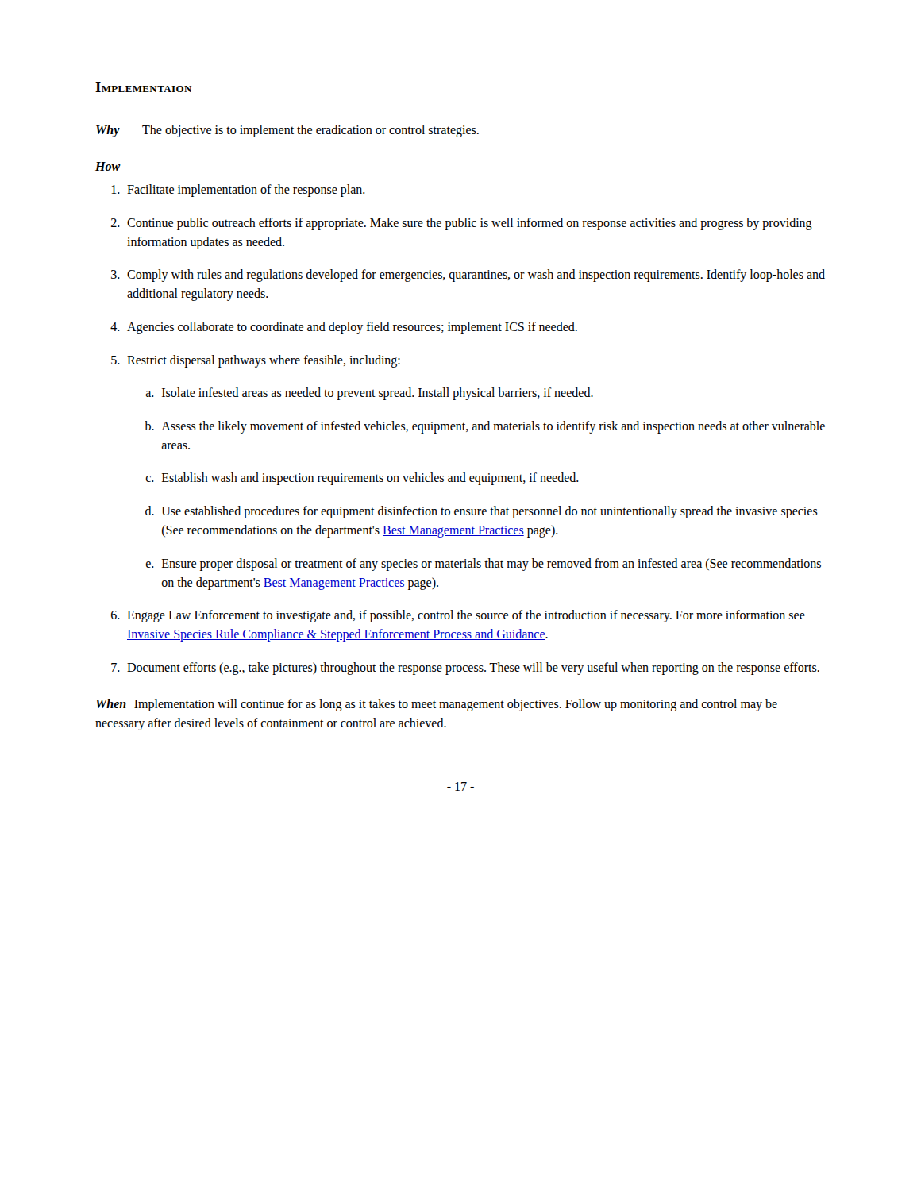Implementaion
Why The objective is to implement the eradication or control strategies.
How
Facilitate implementation of the response plan.
Continue public outreach efforts if appropriate. Make sure the public is well informed on response activities and progress by providing information updates as needed.
Comply with rules and regulations developed for emergencies, quarantines, or wash and inspection requirements. Identify loop-holes and additional regulatory needs.
Agencies collaborate to coordinate and deploy field resources; implement ICS if needed.
Restrict dispersal pathways where feasible, including:
Isolate infested areas as needed to prevent spread. Install physical barriers, if needed.
Assess the likely movement of infested vehicles, equipment, and materials to identify risk and inspection needs at other vulnerable areas.
Establish wash and inspection requirements on vehicles and equipment, if needed.
Use established procedures for equipment disinfection to ensure that personnel do not unintentionally spread the invasive species (See recommendations on the department's Best Management Practices page).
Ensure proper disposal or treatment of any species or materials that may be removed from an infested area (See recommendations on the department's Best Management Practices page).
Engage Law Enforcement to investigate and, if possible, control the source of the introduction if necessary. For more information see Invasive Species Rule Compliance & Stepped Enforcement Process and Guidance.
Document efforts (e.g., take pictures) throughout the response process. These will be very useful when reporting on the response efforts.
When Implementation will continue for as long as it takes to meet management objectives. Follow up monitoring and control may be necessary after desired levels of containment or control are achieved.
- 17 -